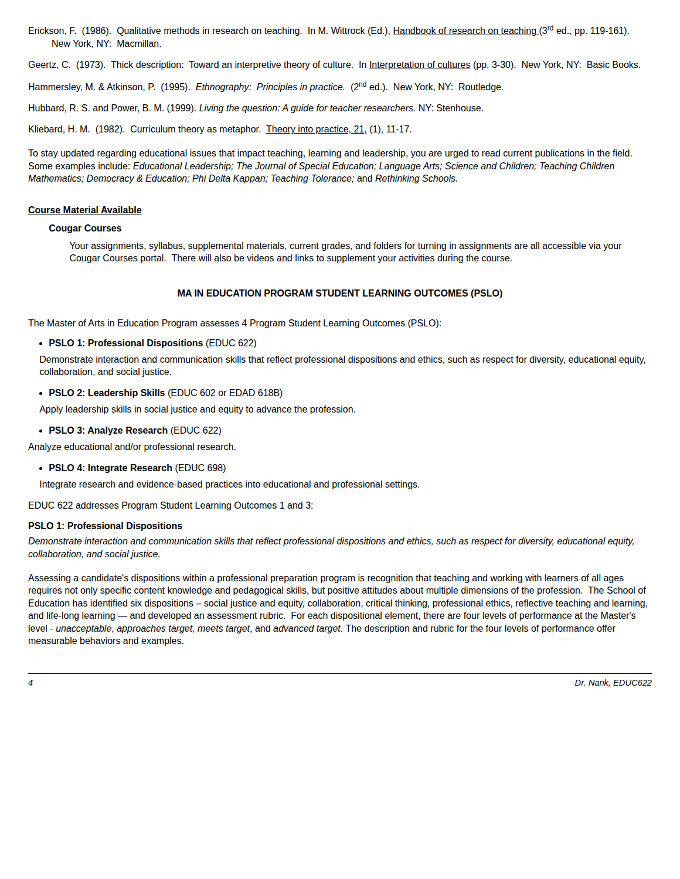Erickson, F. (1986). Qualitative methods in research on teaching. In M. Wittrock (Ed.), Handbook of research on teaching (3rd ed., pp. 119-161). New York, NY: Macmillan.
Geertz, C. (1973). Thick description: Toward an interpretive theory of culture. In Interpretation of cultures (pp. 3-30). New York, NY: Basic Books.
Hammersley, M. & Atkinson, P. (1995). Ethnography: Principles in practice. (2nd ed.). New York, NY: Routledge.
Hubbard, R. S. and Power, B. M. (1999). Living the question: A guide for teacher researchers. NY: Stenhouse.
Kliebard, H. M. (1982). Curriculum theory as metaphor. Theory into practice, 21, (1), 11-17.
To stay updated regarding educational issues that impact teaching, learning and leadership, you are urged to read current publications in the field. Some examples include: Educational Leadership; The Journal of Special Education; Language Arts; Science and Children; Teaching Children Mathematics; Democracy & Education; Phi Delta Kappan; Teaching Tolerance; and Rethinking Schools.
Course Material Available
Cougar Courses
Your assignments, syllabus, supplemental materials, current grades, and folders for turning in assignments are all accessible via your Cougar Courses portal. There will also be videos and links to supplement your activities during the course.
MA IN EDUCATION PROGRAM STUDENT LEARNING OUTCOMES (PSLO)
The Master of Arts in Education Program assesses 4 Program Student Learning Outcomes (PSLO):
PSLO 1: Professional Dispositions (EDUC 622)
Demonstrate interaction and communication skills that reflect professional dispositions and ethics, such as respect for diversity, educational equity, collaboration, and social justice.
PSLO 2: Leadership Skills (EDUC 602 or EDAD 618B)
Apply leadership skills in social justice and equity to advance the profession.
PSLO 3: Analyze Research (EDUC 622)
Analyze educational and/or professional research.
PSLO 4: Integrate Research (EDUC 698)
Integrate research and evidence-based practices into educational and professional settings.
EDUC 622 addresses Program Student Learning Outcomes 1 and 3:
PSLO 1: Professional Dispositions
Demonstrate interaction and communication skills that reflect professional dispositions and ethics, such as respect for diversity, educational equity, collaboration, and social justice.
Assessing a candidate's dispositions within a professional preparation program is recognition that teaching and working with learners of all ages requires not only specific content knowledge and pedagogical skills, but positive attitudes about multiple dimensions of the profession. The School of Education has identified six dispositions – social justice and equity, collaboration, critical thinking, professional ethics, reflective teaching and learning, and life-long learning — and developed an assessment rubric. For each dispositional element, there are four levels of performance at the Master's level - unacceptable, approaches target, meets target, and advanced target. The description and rubric for the four levels of performance offer measurable behaviors and examples.
4 Dr. Nank, EDUC622